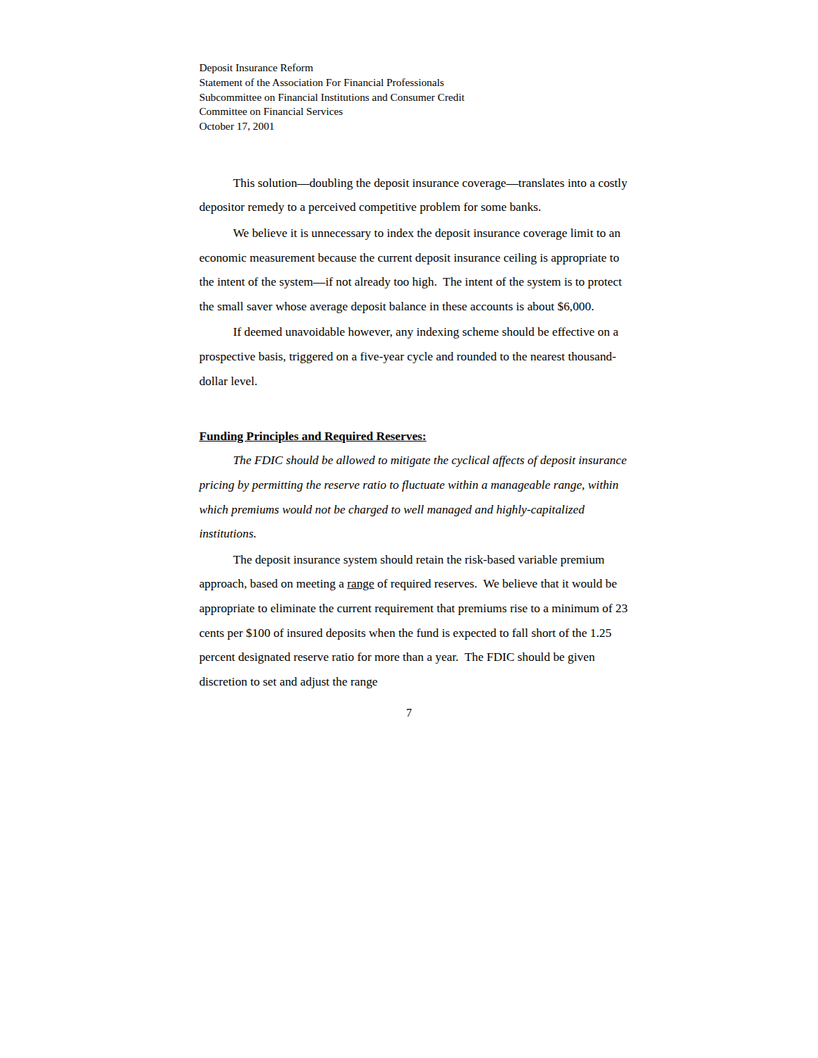Deposit Insurance Reform
Statement of the Association For Financial Professionals
Subcommittee on Financial Institutions and Consumer Credit
Committee on Financial Services
October 17, 2001
This solution—doubling the deposit insurance coverage—translates into a costly depositor remedy to a perceived competitive problem for some banks.
We believe it is unnecessary to index the deposit insurance coverage limit to an economic measurement because the current deposit insurance ceiling is appropriate to the intent of the system—if not already too high. The intent of the system is to protect the small saver whose average deposit balance in these accounts is about $6,000.
If deemed unavoidable however, any indexing scheme should be effective on a prospective basis, triggered on a five-year cycle and rounded to the nearest thousand-dollar level.
Funding Principles and Required Reserves:
The FDIC should be allowed to mitigate the cyclical affects of deposit insurance pricing by permitting the reserve ratio to fluctuate within a manageable range, within which premiums would not be charged to well managed and highly-capitalized institutions.
The deposit insurance system should retain the risk-based variable premium approach, based on meeting a range of required reserves. We believe that it would be appropriate to eliminate the current requirement that premiums rise to a minimum of 23 cents per $100 of insured deposits when the fund is expected to fall short of the 1.25 percent designated reserve ratio for more than a year. The FDIC should be given discretion to set and adjust the range
7